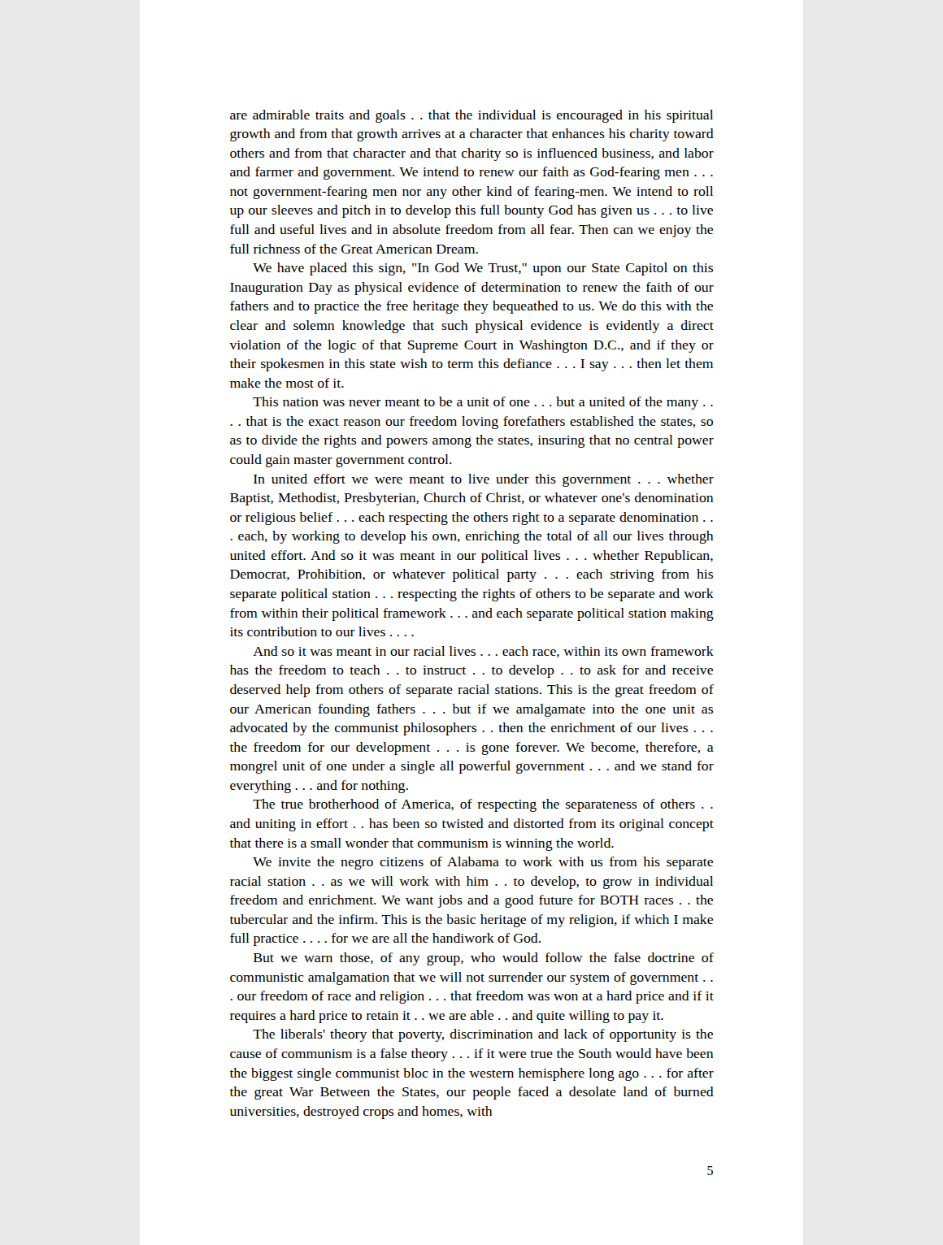are admirable traits and goals . . that the individual is encouraged in his spiritual growth and from that growth arrives at a character that enhances his charity toward others and from that character and that charity so is influenced business, and labor and farmer and government. We intend to renew our faith as God-fearing men . . . not government-fearing men nor any other kind of fearing-men. We intend to roll up our sleeves and pitch in to develop this full bounty God has given us . . . to live full and useful lives and in absolute freedom from all fear. Then can we enjoy the full richness of the Great American Dream.
We have placed this sign, "In God We Trust," upon our State Capitol on this Inauguration Day as physical evidence of determination to renew the faith of our fathers and to practice the free heritage they bequeathed to us. We do this with the clear and solemn knowledge that such physical evidence is evidently a direct violation of the logic of that Supreme Court in Washington D.C., and if they or their spokesmen in this state wish to term this defiance . . . I say . . . then let them make the most of it.
This nation was never meant to be a unit of one . . . but a united of the many . . . . that is the exact reason our freedom loving forefathers established the states, so as to divide the rights and powers among the states, insuring that no central power could gain master government control.
In united effort we were meant to live under this government . . . whether Baptist, Methodist, Presbyterian, Church of Christ, or whatever one's denomination or religious belief . . . each respecting the others right to a separate denomination . . . each, by working to develop his own, enriching the total of all our lives through united effort. And so it was meant in our political lives . . . whether Republican, Democrat, Prohibition, or whatever political party . . . each striving from his separate political station . . . respecting the rights of others to be separate and work from within their political framework . . . and each separate political station making its contribution to our lives . . . .
And so it was meant in our racial lives . . . each race, within its own framework has the freedom to teach . . to instruct . . to develop . . to ask for and receive deserved help from others of separate racial stations. This is the great freedom of our American founding fathers . . . but if we amalgamate into the one unit as advocated by the communist philosophers . . then the enrichment of our lives . . . the freedom for our development . . . is gone forever. We become, therefore, a mongrel unit of one under a single all powerful government . . . and we stand for everything . . . and for nothing.
The true brotherhood of America, of respecting the separateness of others . . and uniting in effort . . has been so twisted and distorted from its original concept that there is a small wonder that communism is winning the world.
We invite the negro citizens of Alabama to work with us from his separate racial station . . as we will work with him . . to develop, to grow in individual freedom and enrichment. We want jobs and a good future for BOTH races . . the tubercular and the infirm. This is the basic heritage of my religion, if which I make full practice . . . . for we are all the handiwork of God.
But we warn those, of any group, who would follow the false doctrine of communistic amalgamation that we will not surrender our system of government . . . our freedom of race and religion . . . that freedom was won at a hard price and if it requires a hard price to retain it . . we are able . . and quite willing to pay it.
The liberals' theory that poverty, discrimination and lack of opportunity is the cause of communism is a false theory . . . if it were true the South would have been the biggest single communist bloc in the western hemisphere long ago . . . for after the great War Between the States, our people faced a desolate land of burned universities, destroyed crops and homes, with
5